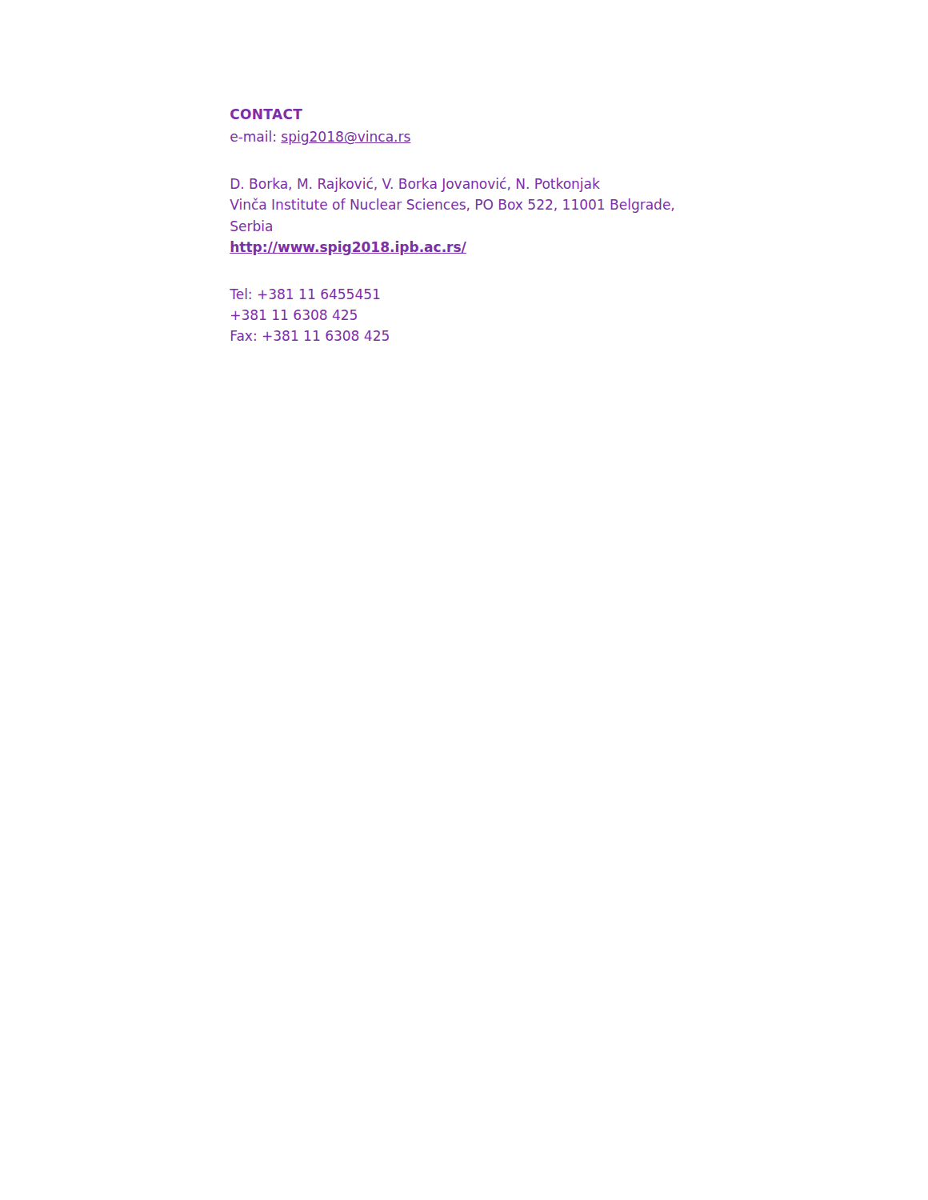CONTACT
e-mail: spig2018@vinca.rs
D. Borka, M. Rajković, V. Borka Jovanović, N. Potkonjak
Vinča Institute of Nuclear Sciences, PO Box 522, 11001 Belgrade, Serbia
http://www.spig2018.ipb.ac.rs/
Tel: +381 11 6455451
+381 11 6308 425
Fax: +381 11 6308 425